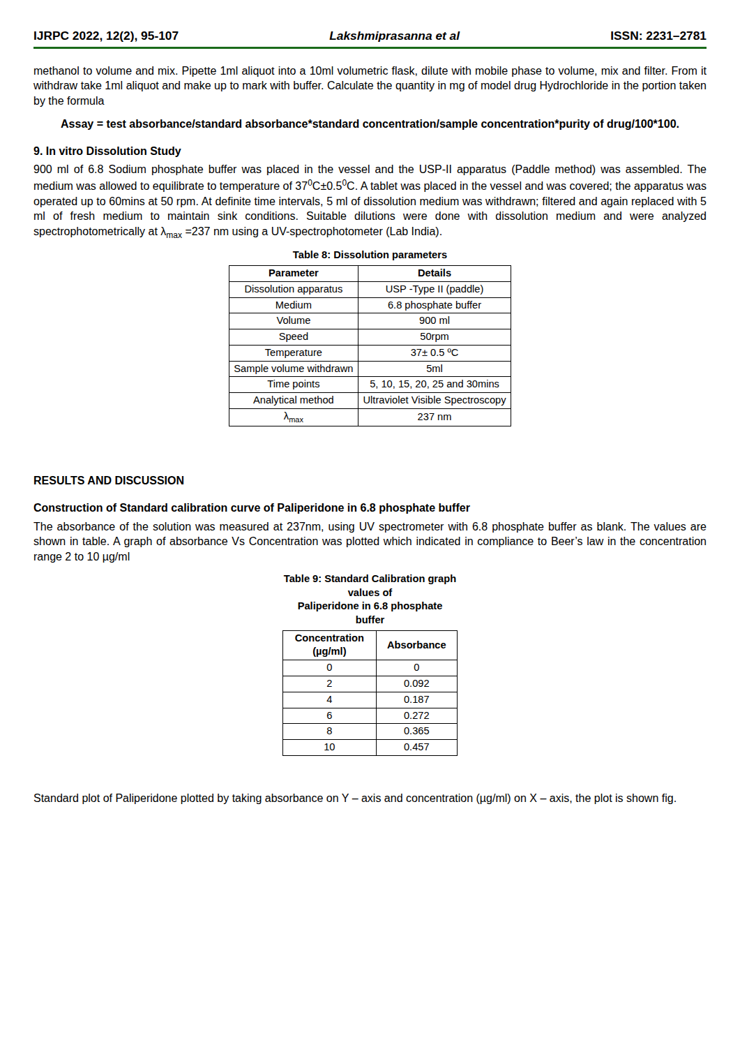IJRPC 2022, 12(2), 95-107 Lakshmiprasanna et al ISSN: 2231–2781
methanol to volume and mix. Pipette 1ml aliquot into a 10ml volumetric flask, dilute with mobile phase to volume, mix and filter. From it withdraw take 1ml aliquot and make up to mark with buffer. Calculate the quantity in mg of model drug Hydrochloride in the portion taken by the formula
Assay = test absorbance/standard absorbance*standard concentration/sample concentration*purity of drug/100*100.
9. In vitro Dissolution Study
900 ml of 6.8 Sodium phosphate buffer was placed in the vessel and the USP-II apparatus (Paddle method) was assembled. The medium was allowed to equilibrate to temperature of 370C±0.50C. A tablet was placed in the vessel and was covered; the apparatus was operated up to 60mins at 50 rpm. At definite time intervals, 5 ml of dissolution medium was withdrawn; filtered and again replaced with 5 ml of fresh medium to maintain sink conditions. Suitable dilutions were done with dissolution medium and were analyzed spectrophotometrically at λmax =237 nm using a UV-spectrophotometer (Lab India).
Table 8: Dissolution parameters
| Parameter | Details |
| --- | --- |
| Dissolution apparatus | USP -Type II (paddle) |
| Medium | 6.8 phosphate buffer |
| Volume | 900 ml |
| Speed | 50rpm |
| Temperature | 37± 0.5 ºC |
| Sample volume withdrawn | 5ml |
| Time points | 5, 10, 15, 20, 25 and 30mins |
| Analytical method | Ultraviolet Visible Spectroscopy |
| λ max | 237 nm |
RESULTS AND DISCUSSION
Construction of Standard calibration curve of Paliperidone in 6.8 phosphate buffer
The absorbance of the solution was measured at 237nm, using UV spectrometer with 6.8 phosphate buffer as blank. The values are shown in table. A graph of absorbance Vs Concentration was plotted which indicated in compliance to Beer’s law in the concentration range 2 to 10 µg/ml
Table 9: Standard Calibration graph values of Paliperidone in 6.8 phosphate buffer
| Concentration (µg/ml) | Absorbance |
| --- | --- |
| 0 | 0 |
| 2 | 0.092 |
| 4 | 0.187 |
| 6 | 0.272 |
| 8 | 0.365 |
| 10 | 0.457 |
Standard plot of Paliperidone plotted by taking absorbance on Y – axis and concentration (µg/ml) on X – axis, the plot is shown fig.